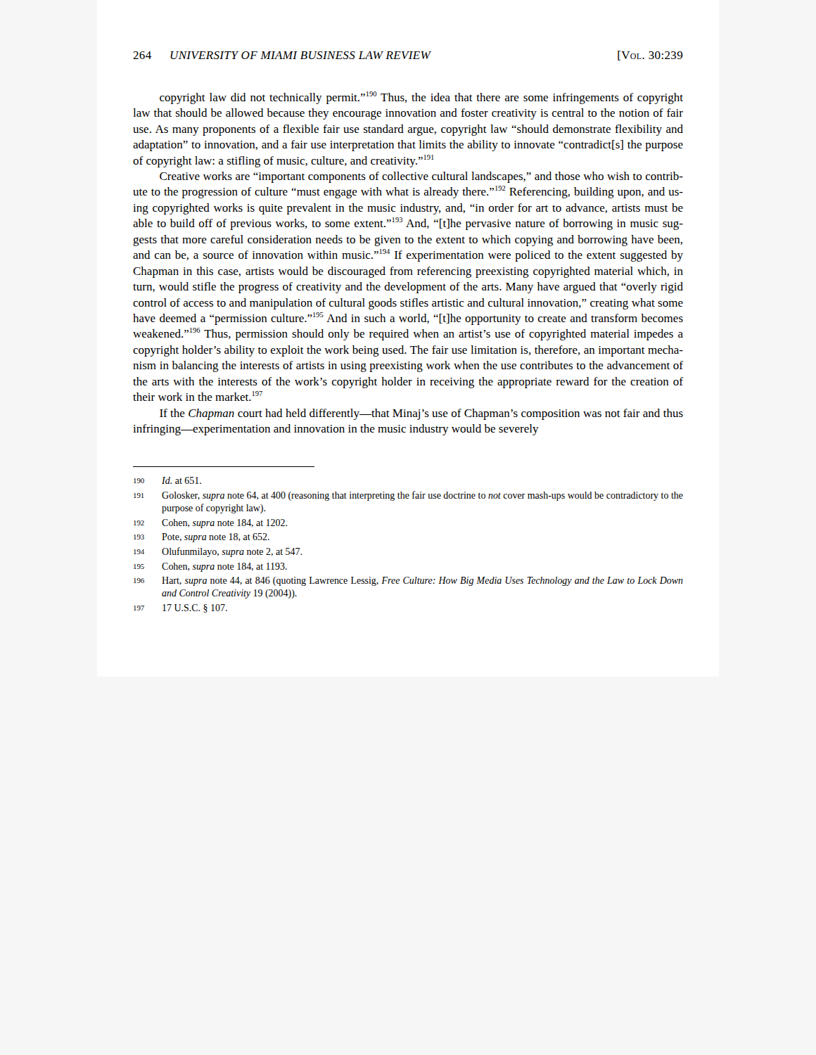264 UNIVERSITY OF MIAMI BUSINESS LAW REVIEW [Vol. 30:239
copyright law did not technically permit.”190 Thus, the idea that there are some infringements of copyright law that should be allowed because they encourage innovation and foster creativity is central to the notion of fair use. As many proponents of a flexible fair use standard argue, copyright law “should demonstrate flexibility and adaptation” to innovation, and a fair use interpretation that limits the ability to innovate “contradict[s] the purpose of copyright law: a stifling of music, culture, and creativity.”191
Creative works are “important components of collective cultural landscapes,” and those who wish to contribute to the progression of culture “must engage with what is already there.”192 Referencing, building upon, and using copyrighted works is quite prevalent in the music industry, and, “in order for art to advance, artists must be able to build off of previous works, to some extent.”193 And, “[t]he pervasive nature of borrowing in music suggests that more careful consideration needs to be given to the extent to which copying and borrowing have been, and can be, a source of innovation within music.”194 If experimentation were policed to the extent suggested by Chapman in this case, artists would be discouraged from referencing preexisting copyrighted material which, in turn, would stifle the progress of creativity and the development of the arts. Many have argued that “overly rigid control of access to and manipulation of cultural goods stifles artistic and cultural innovation,” creating what some have deemed a “permission culture.”195 And in such a world, “[t]he opportunity to create and transform becomes weakened.”196 Thus, permission should only be required when an artist’s use of copyrighted material impedes a copyright holder’s ability to exploit the work being used. The fair use limitation is, therefore, an important mechanism in balancing the interests of artists in using preexisting work when the use contributes to the advancement of the arts with the interests of the work’s copyright holder in receiving the appropriate reward for the creation of their work in the market.197
If the Chapman court had held differently—that Minaj’s use of Chapman’s composition was not fair and thus infringing—experimentation and innovation in the music industry would be severely
190 Id. at 651.
191 Golosker, supra note 64, at 400 (reasoning that interpreting the fair use doctrine to not cover mash-ups would be contradictory to the purpose of copyright law).
192 Cohen, supra note 184, at 1202.
193 Pote, supra note 18, at 652.
194 Olufunmilayo, supra note 2, at 547.
195 Cohen, supra note 184, at 1193.
196 Hart, supra note 44, at 846 (quoting Lawrence Lessig, Free Culture: How Big Media Uses Technology and the Law to Lock Down and Control Creativity 19 (2004)).
19717 U.S.C. § 107.